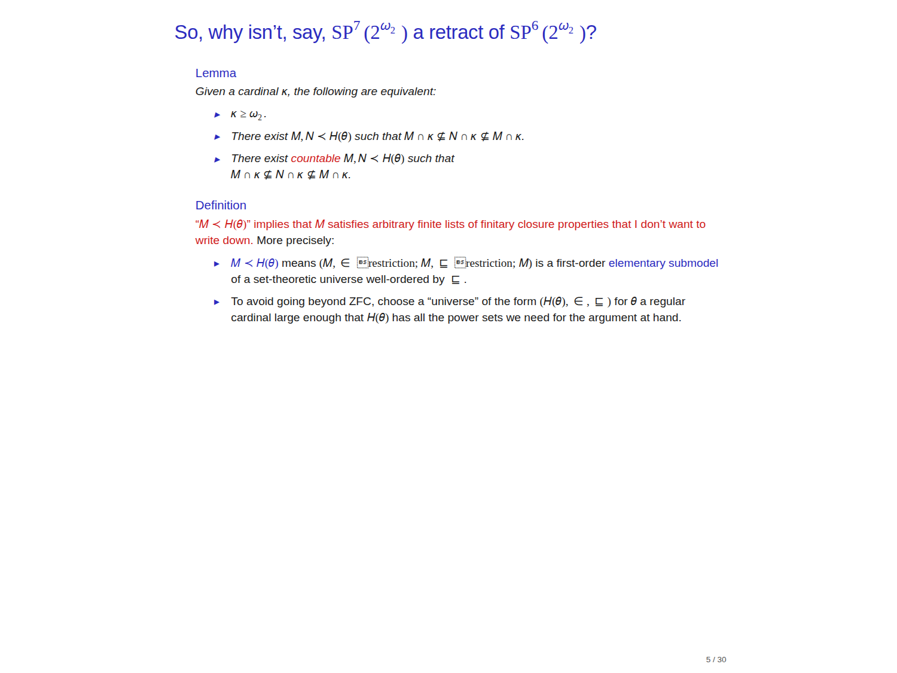So, why isn’t, say, SP7(2ω2) a retract of SP6(2ω2)?
Lemma
Given a cardinal κ, the following are equivalent:
κ≥ω2.
There exist M,N≺H(θ) such that M∩κ⊈N∩κ⊈M∩κ.
There exist countable M,N≺H(θ) such that
M∩κ⊈N∩κ⊈M∩κ.
Definition
“M≺H(θ)” implies that M satisfies arbitrary finite lists of finitary closure properties that I don’t want to write down. More precisely:
M≺H(θ) means (M,∈restriction;M,⊑restriction;M) is a first-order elementary submodel of a set-theoretic universe well-ordered by ⊑.
To avoid going beyond ZFC, choose a “universe” of the form (H(θ),∈,⊑) for θ a regular cardinal large enough that H(θ) has all the power sets we need for the argument at hand.
5 / 30